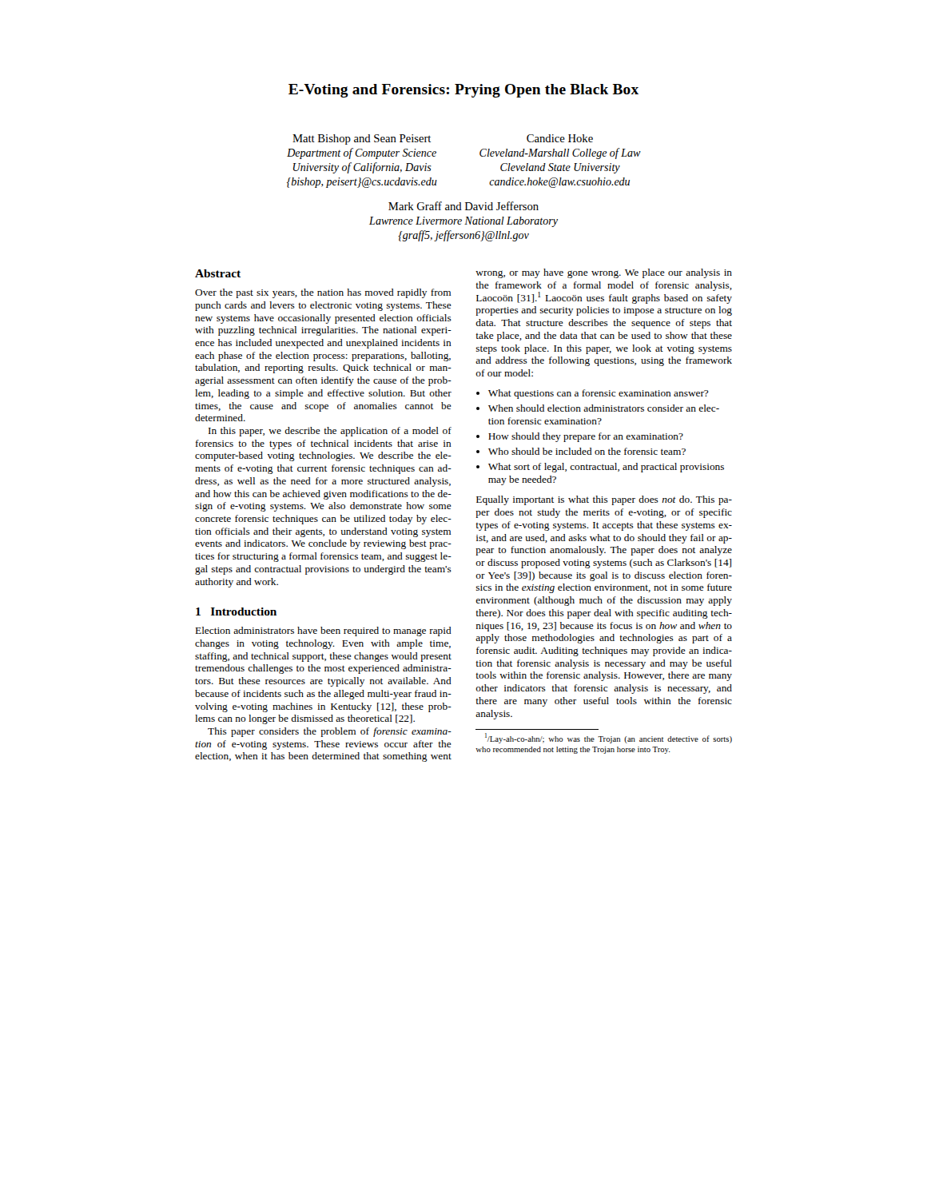E-Voting and Forensics: Prying Open the Black Box
Matt Bishop and Sean Peisert
Department of Computer Science
University of California, Davis
{bishop, peisert}@cs.ucdavis.edu
Candice Hoke
Cleveland-Marshall College of Law
Cleveland State University
candice.hoke@law.csuohio.edu
Mark Graff and David Jefferson
Lawrence Livermore National Laboratory
{graff5, jefferson6}@llnl.gov
Abstract
Over the past six years, the nation has moved rapidly from punch cards and levers to electronic voting systems. These new systems have occasionally presented election officials with puzzling technical irregularities. The national experience has included unexpected and unexplained incidents in each phase of the election process: preparations, balloting, tabulation, and reporting results. Quick technical or managerial assessment can often identify the cause of the problem, leading to a simple and effective solution. But other times, the cause and scope of anomalies cannot be determined.
In this paper, we describe the application of a model of forensics to the types of technical incidents that arise in computer-based voting technologies. We describe the elements of e-voting that current forensic techniques can address, as well as the need for a more structured analysis, and how this can be achieved given modifications to the design of e-voting systems. We also demonstrate how some concrete forensic techniques can be utilized today by election officials and their agents, to understand voting system events and indicators. We conclude by reviewing best practices for structuring a formal forensics team, and suggest legal steps and contractual provisions to undergird the team's authority and work.
1 Introduction
Election administrators have been required to manage rapid changes in voting technology. Even with ample time, staffing, and technical support, these changes would present tremendous challenges to the most experienced administrators. But these resources are typically not available. And because of incidents such as the alleged multi-year fraud involving e-voting machines in Kentucky [12], these problems can no longer be dismissed as theoretical [22].
This paper considers the problem of forensic examination of e-voting systems. These reviews occur after the election, when it has been determined that something went wrong, or may have gone wrong. We place our analysis in the framework of a formal model of forensic analysis, Laocoön [31].1 Laocoön uses fault graphs based on safety properties and security policies to impose a structure on log data. That structure describes the sequence of steps that take place, and the data that can be used to show that these steps took place. In this paper, we look at voting systems and address the following questions, using the framework of our model:
What questions can a forensic examination answer?
When should election administrators consider an election forensic examination?
How should they prepare for an examination?
Who should be included on the forensic team?
What sort of legal, contractual, and practical provisions may be needed?
Equally important is what this paper does not do. This paper does not study the merits of e-voting, or of specific types of e-voting systems. It accepts that these systems exist, and are used, and asks what to do should they fail or appear to function anomalously. The paper does not analyze or discuss proposed voting systems (such as Clarkson's [14] or Yee's [39]) because its goal is to discuss election forensics in the existing election environment, not in some future environment (although much of the discussion may apply there). Nor does this paper deal with specific auditing techniques [16, 19, 23] because its focus is on how and when to apply those methodologies and technologies as part of a forensic audit. Auditing techniques may provide an indication that forensic analysis is necessary and may be useful tools within the forensic analysis. However, there are many other indicators that forensic analysis is necessary, and there are many other useful tools within the forensic analysis.
1/Lay-ah-co-ahn/; who was the Trojan (an ancient detective of sorts) who recommended not letting the Trojan horse into Troy.